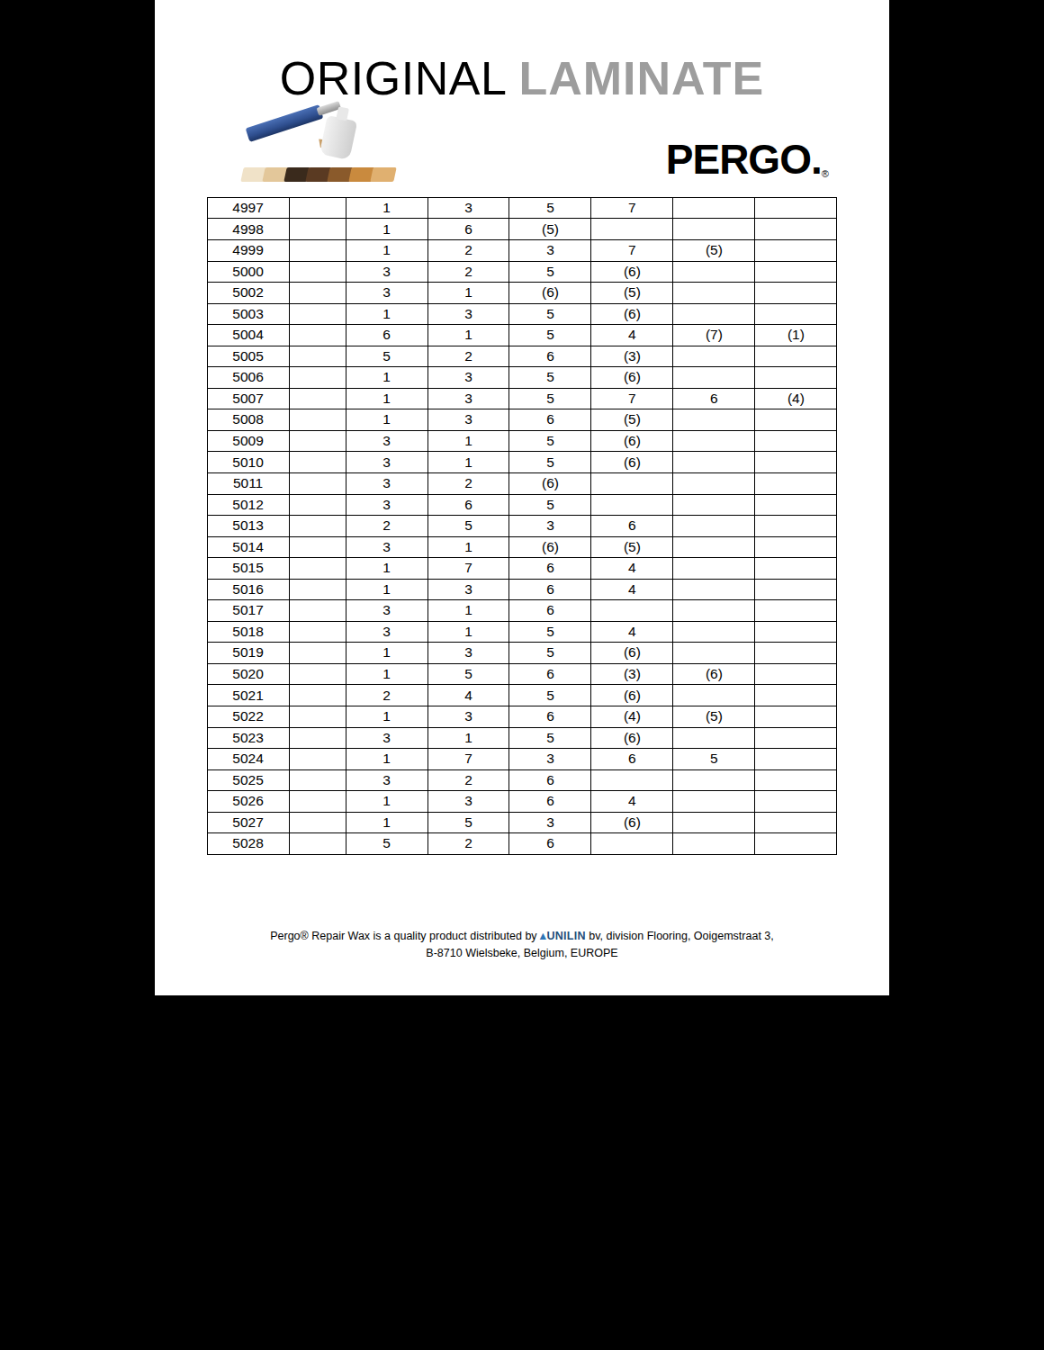ORIGINAL LAMINATE
PERGO.®
| 4997 | | 1 | 3 | 5 | 7 | | |
| 4998 | | 1 | 6 | (5) | | | |
| 4999 | | 1 | 2 | 3 | 7 | (5) | |
| 5000 | | 3 | 2 | 5 | (6) | | |
| 5002 | | 3 | 1 | (6) | (5) | | |
| 5003 | | 1 | 3 | 5 | (6) | | |
| 5004 | | 6 | 1 | 5 | 4 | (7) | (1) |
| 5005 | | 5 | 2 | 6 | (3) | | |
| 5006 | | 1 | 3 | 5 | (6) | | |
| 5007 | | 1 | 3 | 5 | 7 | 6 | (4) |
| 5008 | | 1 | 3 | 6 | (5) | | |
| 5009 | | 3 | 1 | 5 | (6) | | |
| 5010 | | 3 | 1 | 5 | (6) | | |
| 5011 | | 3 | 2 | (6) | | | |
| 5012 | | 3 | 6 | 5 | | | |
| 5013 | | 2 | 5 | 3 | 6 | | |
| 5014 | | 3 | 1 | (6) | (5) | | |
| 5015 | | 1 | 7 | 6 | 4 | | |
| 5016 | | 1 | 3 | 6 | 4 | | |
| 5017 | | 3 | 1 | 6 | | | |
| 5018 | | 3 | 1 | 5 | 4 | | |
| 5019 | | 1 | 3 | 5 | (6) | | |
| 5020 | | 1 | 5 | 6 | (3) | (6) | |
| 5021 | | 2 | 4 | 5 | (6) | | |
| 5022 | | 1 | 3 | 6 | (4) | (5) | |
| 5023 | | 3 | 1 | 5 | (6) | | |
| 5024 | | 1 | 7 | 3 | 6 | 5 | |
| 5025 | | 3 | 2 | 6 | | | |
| 5026 | | 1 | 3 | 6 | 4 | | |
| 5027 | | 1 | 5 | 3 | (6) | | |
| 5028 | | 5 | 2 | 6 | | | |
Pergo® Repair Wax is a quality product distributed by ▴UNILIN bv, division Flooring, Ooigemstraat 3,
B-8710 Wielsbeke, Belgium, EUROPE